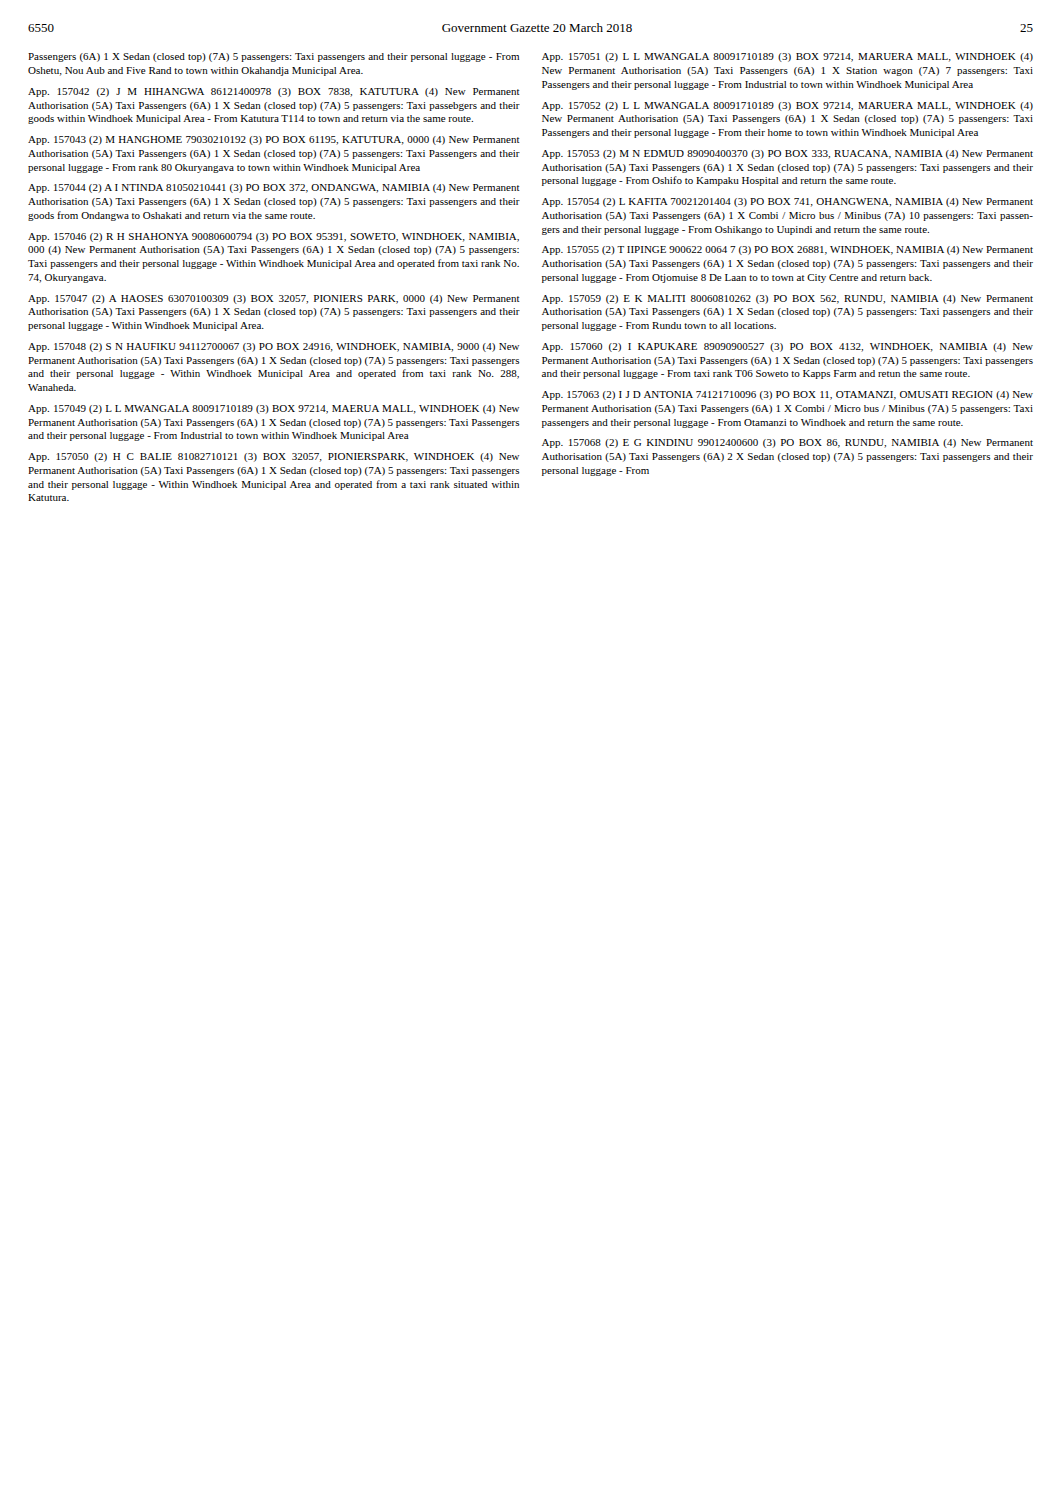6550
Government Gazette 20 March 2018
25
Passengers (6A) 1 X Sedan (closed top) (7A) 5 passengers: Taxi passengers and their personal luggage - From Oshetu, Nou Aub and Five Rand to town within Okahandja Municipal Area.
App. 157042 (2) J M HIHANGWA 86121400978 (3) BOX 7838, KATUTURA (4) New Permanent Authorisation (5A) Taxi Passengers (6A) 1 X Sedan (closed top) (7A) 5 passengers: Taxi passebgers and their goods within Windhoek Municipal Area - From Katutura T114 to town and return via the same route.
App. 157043 (2) M HANGHOME 79030210192 (3) PO BOX 61195, KATUTURA, 0000 (4) New Permanent Authorisation (5A) Taxi Passengers (6A) 1 X Sedan (closed top) (7A) 5 passengers: Taxi Passengers and their personal luggage - From rank 80 Okuryangava to town within Windhoek Municipal Area
App. 157044 (2) A I NTINDA 81050210441 (3) PO BOX 372, ONDANGWA, NAMIBIA (4) New Permanent Authorisation (5A) Taxi Passengers (6A) 1 X Sedan (closed top) (7A) 5 passengers: Taxi passengers and their goods from Ondangwa to Oshakati and return via the same route.
App. 157046 (2) R H SHAHONYA 90080600794 (3) PO BOX 95391, SOWETO, WINDHOEK, NAMIBIA, 000 (4) New Permanent Authorisation (5A) Taxi Passengers (6A) 1 X Sedan (closed top) (7A) 5 passengers: Taxi passengers and their personal luggage - Within Windhoek Municipal Area and operated from taxi rank No. 74, Okuryangava.
App. 157047 (2) A HAOSES 63070100309 (3) BOX 32057, PIONIERS PARK, 0000 (4) New Permanent Authorisation (5A) Taxi Passengers (6A) 1 X Sedan (closed top) (7A) 5 passengers: Taxi passengers and their personal luggage - Within Windhoek Municipal Area.
App. 157048 (2) S N HAUFIKU 94112700067 (3) PO BOX 24916, WINDHOEK, NAMIBIA, 9000 (4) New Permanent Authorisation (5A) Taxi Passengers (6A) 1 X Sedan (closed top) (7A) 5 passengers: Taxi passengers and their personal luggage - Within Windhoek Municipal Area and operated from taxi rank No. 288, Wanaheda.
App. 157049 (2) L L MWANGALA 80091710189 (3) BOX 97214, MAERUA MALL, WINDHOEK (4) New Permanent Authorisation (5A) Taxi Passengers (6A) 1 X Sedan (closed top) (7A) 5 passengers: Taxi Passengers and their personal luggage - From Industrial to town within Windhoek Municipal Area
App. 157050 (2) H C BALIE 81082710121 (3) BOX 32057, PIONIERSPARK, WINDHOEK (4) New Permanent Authorisation (5A) Taxi Passengers (6A) 1 X Sedan (closed top) (7A) 5 passengers: Taxi passengers and their personal luggage - Within Windhoek Municipal Area and operated from a taxi rank situated within Katutura.
App. 157051 (2) L L MWANGALA 80091710189 (3) BOX 97214, MARUERA MALL, WINDHOEK (4) New Permanent Authorisation (5A) Taxi Passengers (6A) 1 X Station wagon (7A) 7 passengers: Taxi Passengers and their personal luggage - From Industrial to town within Windhoek Municipal Area
App. 157052 (2) L L MWANGALA 80091710189 (3) BOX 97214, MARUERA MALL, WINDHOEK (4) New Permanent Authorisation (5A) Taxi Passengers (6A) 1 X Sedan (closed top) (7A) 5 passengers: Taxi Passengers and their personal luggage - From their home to town within Windhoek Municipal Area
App. 157053 (2) M N EDMUD 89090400370 (3) PO BOX 333, RUACANA, NAMIBIA (4) New Permanent Authorisation (5A) Taxi Passengers (6A) 1 X Sedan (closed top) (7A) 5 passengers: Taxi passengers and their personal luggage - From Oshifo to Kampaku Hospital and return the same route.
App. 157054 (2) L KAFITA 70021201404 (3) PO BOX 741, OHANGWENA, NAMIBIA (4) New Permanent Authorisation (5A) Taxi Passengers (6A) 1 X Combi / Micro bus / Minibus (7A) 10 passengers: Taxi passengers and their personal luggage - From Oshikango to Uupindi and return the same route.
App. 157055 (2) T IIPINGE 900622 0064 7 (3) PO BOX 26881, WINDHOEK, NAMIBIA (4) New Permanent Authorisation (5A) Taxi Passengers (6A) 1 X Sedan (closed top) (7A) 5 passengers: Taxi passengers and their personal luggage - From Otjomuise 8 De Laan to to town at City Centre and return back.
App. 157059 (2) E K MALITI 80060810262 (3) PO BOX 562, RUNDU, NAMIBIA (4) New Permanent Authorisation (5A) Taxi Passengers (6A) 1 X Sedan (closed top) (7A) 5 passengers: Taxi passengers and their personal luggage - From Rundu town to all locations.
App. 157060 (2) I KAPUKARE 89090900527 (3) PO BOX 4132, WINDHOEK, NAMIBIA (4) New Permanent Authorisation (5A) Taxi Passengers (6A) 1 X Sedan (closed top) (7A) 5 passengers: Taxi passengers and their personal luggage - From taxi rank T06 Soweto to Kapps Farm and retun the same route.
App. 157063 (2) I J D ANTONIA 74121710096 (3) PO BOX 11, OTAMANZI, OMUSATI REGION (4) New Permanent Authorisation (5A) Taxi Passengers (6A) 1 X Combi / Micro bus / Minibus (7A) 5 passengers: Taxi passengers and their personal luggage - From Otamanzi to Windhoek and return the same route.
App. 157068 (2) E G KINDINU 99012400600 (3) PO BOX 86, RUNDU, NAMIBIA (4) New Permanent Authorisation (5A) Taxi Passengers (6A) 2 X Sedan (closed top) (7A) 5 passengers: Taxi passengers and their personal luggage - From